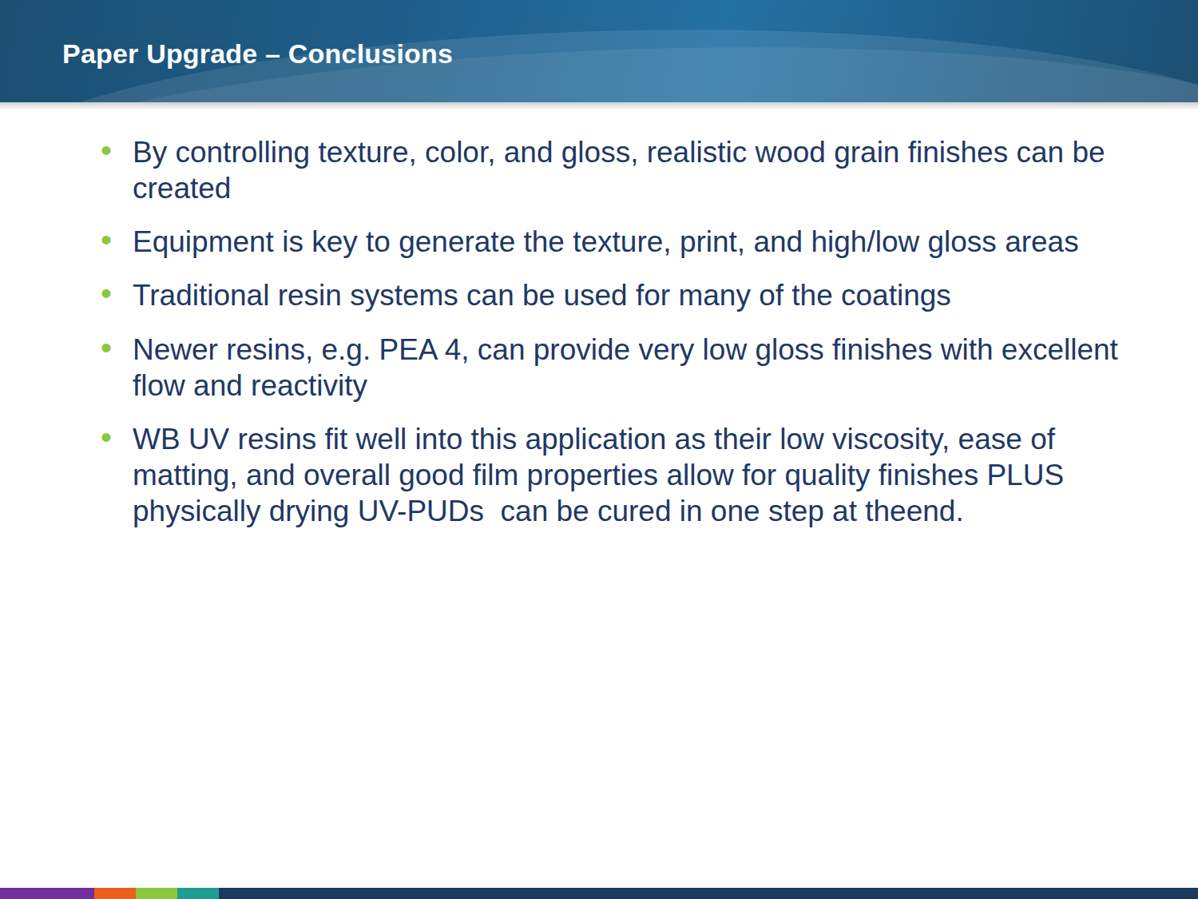Paper Upgrade – Conclusions
By controlling texture, color, and gloss, realistic wood grain finishes can be created
Equipment is key to generate the texture, print, and high/low gloss areas
Traditional resin systems can be used for many of the coatings
Newer resins, e.g. PEA 4, can provide very low gloss finishes with excellent flow and reactivity
WB UV resins fit well into this application as their low viscosity, ease of matting, and overall good film properties allow for quality finishes PLUS physically drying UV-PUDs can be cured in one step at theend.